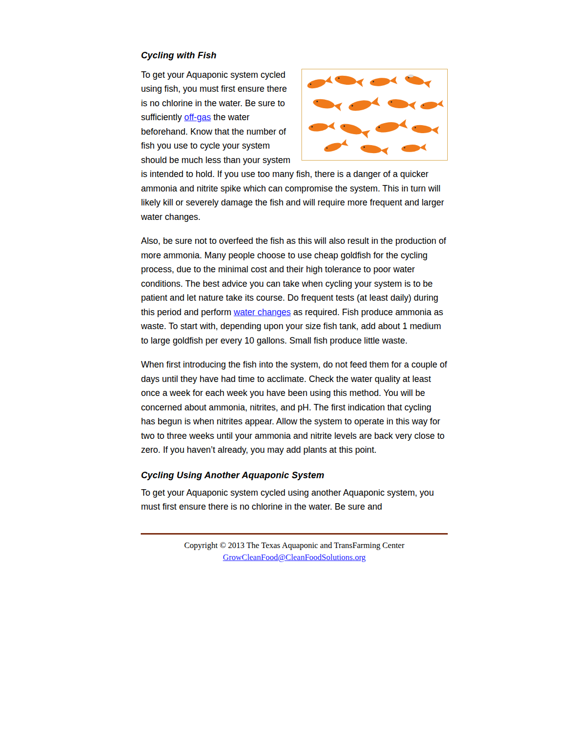Cycling with Fish
To get your Aquaponic system cycled using fish, you must first ensure there is no chlorine in the water. Be sure to sufficiently off-gas the water beforehand. Know that the number of fish you use to cycle your system should be much less than your system is intended to hold. If you use too many fish, there is a danger of a quicker ammonia and nitrite spike which can compromise the system. This in turn will likely kill or severely damage the fish and will require more frequent and larger water changes.
Also, be sure not to overfeed the fish as this will also result in the production of more ammonia. Many people choose to use cheap goldfish for the cycling process, due to the minimal cost and their high tolerance to poor water conditions. The best advice you can take when cycling your system is to be patient and let nature take its course. Do frequent tests (at least daily) during this period and perform water changes as required. Fish produce ammonia as waste. To start with, depending upon your size fish tank, add about 1 medium to large goldfish per every 10 gallons. Small fish produce little waste.
When first introducing the fish into the system, do not feed them for a couple of days until they have had time to acclimate. Check the water quality at least once a week for each week you have been using this method. You will be concerned about ammonia, nitrites, and pH. The first indication that cycling has begun is when nitrites appear. Allow the system to operate in this way for two to three weeks until your ammonia and nitrite levels are back very close to zero. If you haven’t already, you may add plants at this point.
Cycling Using Another Aquaponic System
To get your Aquaponic system cycled using another Aquaponic system, you must first ensure there is no chlorine in the water. Be sure and
Copyright © 2013 The Texas Aquaponic and TransFarming Center
GrowCleanFood@CleanFoodSolutions.org